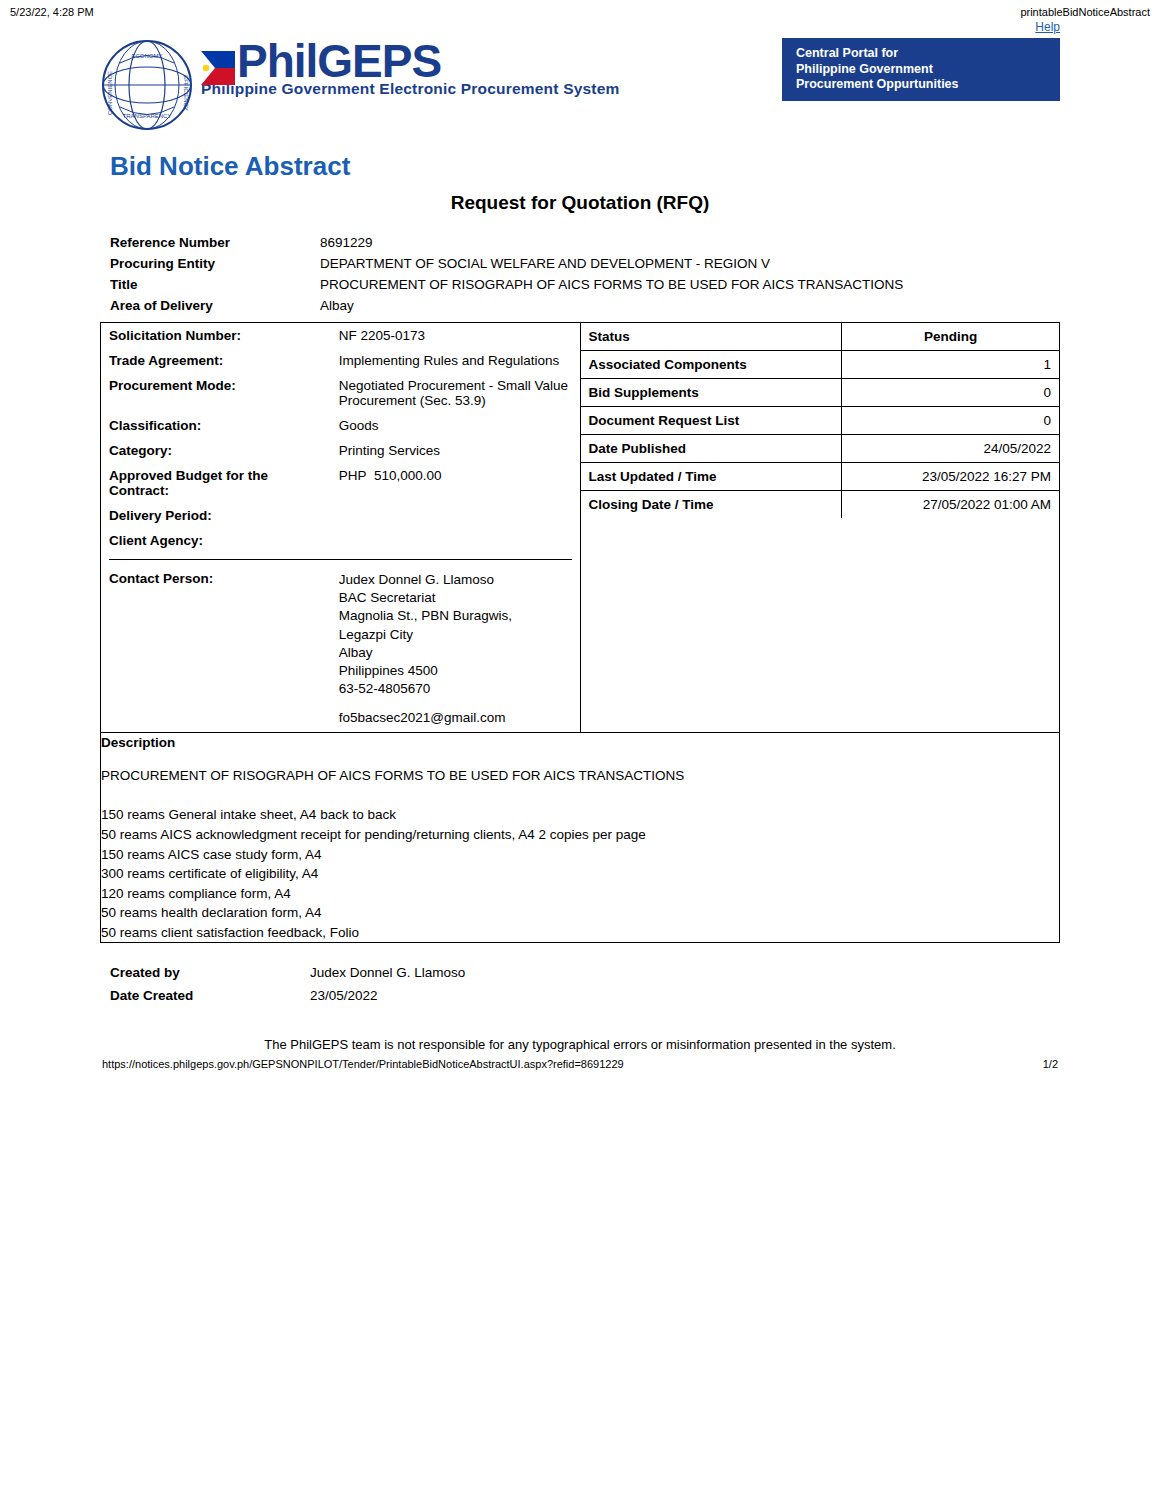5/23/22, 4:28 PM printableBidNoticeAbstract
Help
ECONOMY CONVENIENCE EFFICIENCY TRANSPARENCY
Phil GEPS
Philippine Government Electronic Procurement System
Central Portal for
Philippine Government
Procurement Oppurtunities
Bid Notice Abstract
Request for Quotation (RFQ)
| Reference Number | 8691229 |
| Procuring Entity | DEPARTMENT OF SOCIAL WELFARE AND DEVELOPMENT - REGION V |
| Title | PROCUREMENT OF RISOGRAPH OF AICS FORMS TO BE USED FOR AICS TRANSACTIONS |
| Area of Delivery | Albay |
| / Solicitation Number: / NF 2205-0173 / / Trade Agreement: / Implementing Rules and Regulations / / Procurement Mode: / Negotiated Procurement - Small Value Procurement (Sec. 53.9) / / Classification: / Goods / / Category: / Printing Services / / Approved Budget for the Contract: / PHP 510,000.00 / / Delivery Period: / / / Client Agency: / / / Contact Person: / Judex Donnel G. Llamoso BAC Secretariat Magnolia St., PBN Buragwis, Legazpi City Albay Philippines 4500 63-52-4805670 fo5bacsec2021@gmail.com / | / Status / Pending / / Associated Components / 1 / / Bid Supplements / 0 / / Document Request List / 0 / / Date Published / 24/05/2022 / / Last Updated / Time / 23/05/2022 16:27 PM / / Closing Date / Time / 27/05/2022 01:00 AM / |
| Description PROCUREMENT OF RISOGRAPH OF AICS FORMS TO BE USED FOR AICS TRANSACTIONS 150 reams General intake sheet, A4 back to back 50 reams AICS acknowledgment receipt for pending/returning clients, A4 2 copies per page 150 reams AICS case study form, A4 300 reams certificate of eligibility, A4 120 reams compliance form, A4 50 reams health declaration form, A4 50 reams client satisfaction feedback, Folio |
| Created by | Judex Donnel G. Llamoso |
| Date Created | 23/05/2022 |
The PhilGEPS team is not responsible for any typographical errors or misinformation presented in the system.
https://notices.philgeps.gov.ph/GEPSNONPILOT/Tender/PrintableBidNoticeAbstractUI.aspx?refid=8691229 1/2